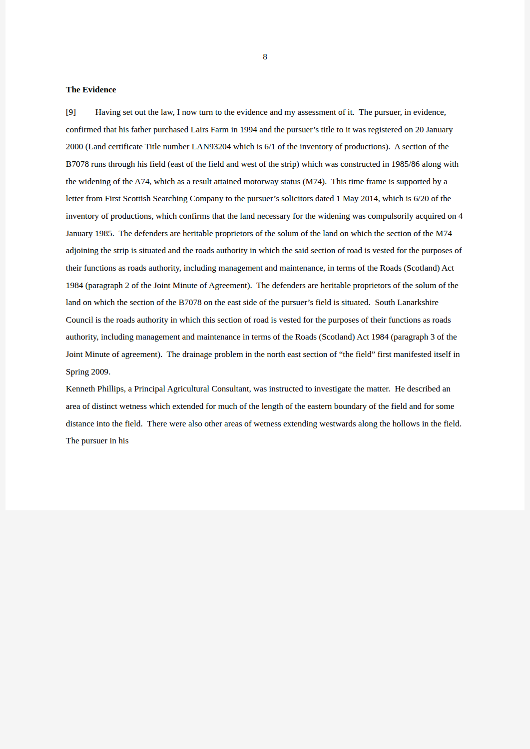8
The Evidence
[9] Having set out the law, I now turn to the evidence and my assessment of it. The pursuer, in evidence, confirmed that his father purchased Lairs Farm in 1994 and the pursuer’s title to it was registered on 20 January 2000 (Land certificate Title number LAN93204 which is 6/1 of the inventory of productions). A section of the B7078 runs through his field (east of the field and west of the strip) which was constructed in 1985/86 along with the widening of the A74, which as a result attained motorway status (M74). This time frame is supported by a letter from First Scottish Searching Company to the pursuer’s solicitors dated 1 May 2014, which is 6/20 of the inventory of productions, which confirms that the land necessary for the widening was compulsorily acquired on 4 January 1985. The defenders are heritable proprietors of the solum of the land on which the section of the M74 adjoining the strip is situated and the roads authority in which the said section of road is vested for the purposes of their functions as roads authority, including management and maintenance, in terms of the Roads (Scotland) Act 1984 (paragraph 2 of the Joint Minute of Agreement). The defenders are heritable proprietors of the solum of the land on which the section of the B7078 on the east side of the pursuer’s field is situated. South Lanarkshire Council is the roads authority in which this section of road is vested for the purposes of their functions as roads authority, including management and maintenance in terms of the Roads (Scotland) Act 1984 (paragraph 3 of the Joint Minute of agreement). The drainage problem in the north east section of “the field” first manifested itself in Spring 2009.
Kenneth Phillips, a Principal Agricultural Consultant, was instructed to investigate the matter. He described an area of distinct wetness which extended for much of the length of the eastern boundary of the field and for some distance into the field. There were also other areas of wetness extending westwards along the hollows in the field. The pursuer in his